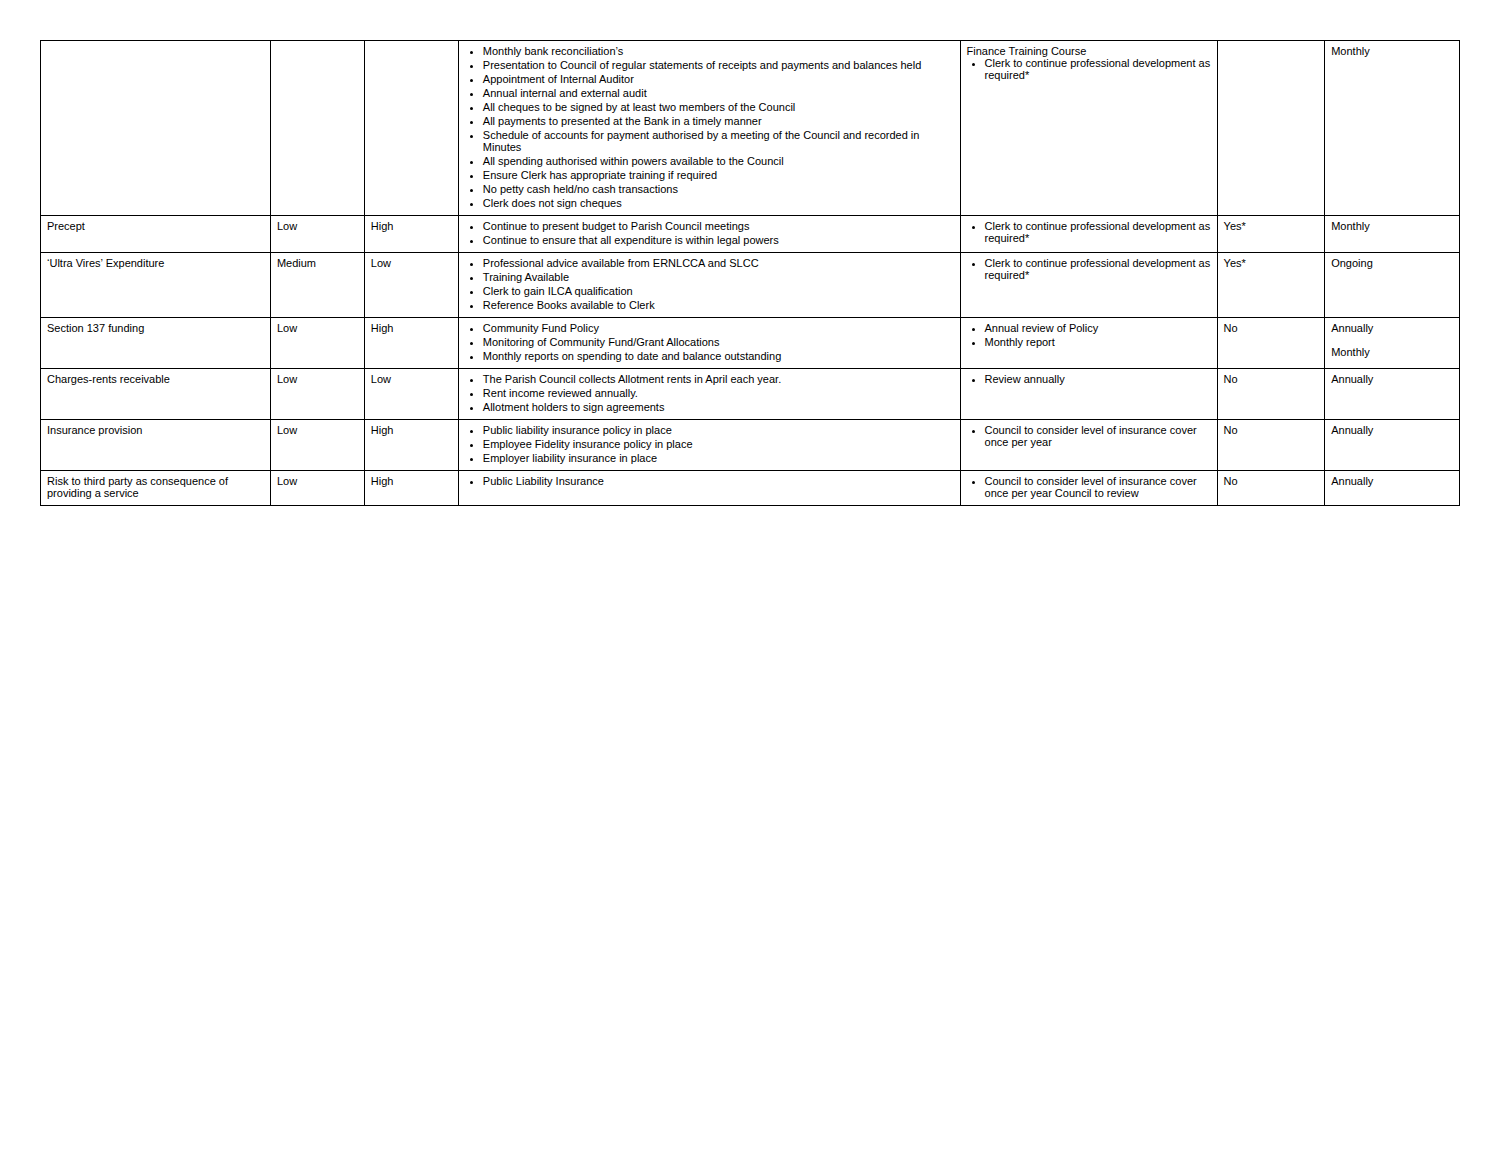| | | | Monthly bank reconciliation’s Presentation to Council of regular statements of receipts and payments and balances held Appointment of Internal Auditor Annual internal and external audit All cheques to be signed by at least two members of the Council All payments to presented at the Bank in a timely manner Schedule of accounts for payment authorised by a meeting of the Council and recorded in Minutes All spending authorised within powers available to the Council Ensure Clerk has appropriate training if required No petty cash held/no cash transactions Clerk does not sign cheques | Finance Training Course Clerk to continue professional development as required* | | Monthly |
| Precept | Low | High | Continue to present budget to Parish Council meetings Continue to ensure that all expenditure is within legal powers | Clerk to continue professional development as required* | Yes* | Monthly |
| ‘Ultra Vires’ Expenditure | Medium | Low | Professional advice available from ERNLCCA and SLCC Training Available Clerk to gain ILCA qualification Reference Books available to Clerk | Clerk to continue professional development as required* | Yes* | Ongoing |
| Section 137 funding | Low | High | Community Fund Policy Monitoring of Community Fund/Grant Allocations Monthly reports on spending to date and balance outstanding | Annual review of Policy Monthly report | No | Annually Monthly |
| Charges-rents receivable | Low | Low | The Parish Council collects Allotment rents in April each year. Rent income reviewed annually. Allotment holders to sign agreements | Review annually | No | Annually |
| Insurance provision | Low | High | Public liability insurance policy in place Employee Fidelity insurance policy in place Employer liability insurance in place | Council to consider level of insurance cover once per year | No | Annually |
| Risk to third party as consequence of providing a service | Low | High | Public Liability Insurance | Council to consider level of insurance cover once per year Council to review | No | Annually |